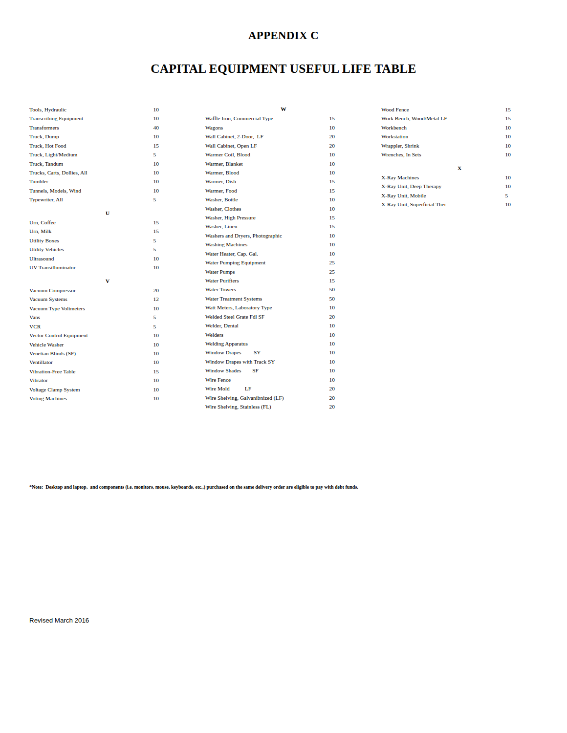APPENDIX C
CAPITAL EQUIPMENT USEFUL LIFE TABLE
| Tools, Hydraulic | 10 |
| Transcribing Equipment | 10 |
| Transformers | 40 |
| Truck, Dump | 10 |
| Truck, Hot Food | 15 |
| Truck, Light/Medium | 5 |
| Truck, Tandum | 10 |
| Trucks, Carts, Dollies, All | 10 |
| Tumbler | 10 |
| Tunnels, Models, Wind | 10 |
| Typewriter, All | 5 |
| U |
| Urn, Coffee | 15 |
| Urn, Milk | 15 |
| Utility Boxes | 5 |
| Utility Vehicles | 5 |
| Ultrasound | 10 |
| UV Transilluminator | 10 |
| V |
| Vacuum Compressor | 20 |
| Vacuum Systems | 12 |
| Vacuum Type Voltmeters | 10 |
| Vans | 5 |
| VCR | 5 |
| Vector Control Equipment | 10 |
| Vehicle Washer | 10 |
| Venetian Blinds (SF) | 10 |
| Ventillator | 10 |
| Vibration-Free Table | 15 |
| Vibrator | 10 |
| Voltage Clamp System | 10 |
| Voting Machines | 10 |
| W |
| Waffle Iron, Commercial Type | 15 |
| Wagons | 10 |
| Wall Cabinet, 2-Door, LF | 20 |
| Wall Cabinet, Open LF | 20 |
| Warmer Coil, Blood | 10 |
| Warmer, Blanket | 10 |
| Warmer, Blood | 10 |
| Warmer, Dish | 15 |
| Warmer, Food | 15 |
| Washer, Bottle | 10 |
| Washer, Clothes | 10 |
| Washer, High Pressure | 15 |
| Washer, Linen | 15 |
| Washers and Dryers, Photographic | 10 |
| Washing Machines | 10 |
| Water Heater, Cap. Gal. | 10 |
| Water Pumping Equipment | 25 |
| Water Pumps | 25 |
| Water Purifiers | 15 |
| Water Towers | 50 |
| Water Treatment Systems | 50 |
| Watt Meters, Laboratory Type | 10 |
| Welded Steel Grate Fdl SF | 20 |
| Welder, Dental | 10 |
| Welders | 10 |
| Welding Apparatus | 10 |
| Window Drapes SY | 10 |
| Window Drapes with Track SY | 10 |
| Window Shades SF | 10 |
| Wire Fence | 10 |
| Wire Mold LF | 20 |
| Wire Shelving, Galvanibnized (LF) | 20 |
| Wire Shelving, Stainless (FL) | 20 |
| Wood Fence | 15 |
| Work Bench, Wood/Metal LF | 15 |
| Workbench | 10 |
| Workstation | 10 |
| Wrappler, Shrink | 10 |
| Wrenches, In Sets | 10 |
| X |
| X-Ray Machines | 10 |
| X-Ray Unit, Deep Therapy | 10 |
| X-Ray Unit, Mobile | 5 |
| X-Ray Unit, Superficial Ther | 10 |
*Note: Desktop and laptop, and components (i.e. monitors, mouse, keyboards, etc.,) purchased on the same delivery order are eligible to pay with debt funds.
Revised March 2016